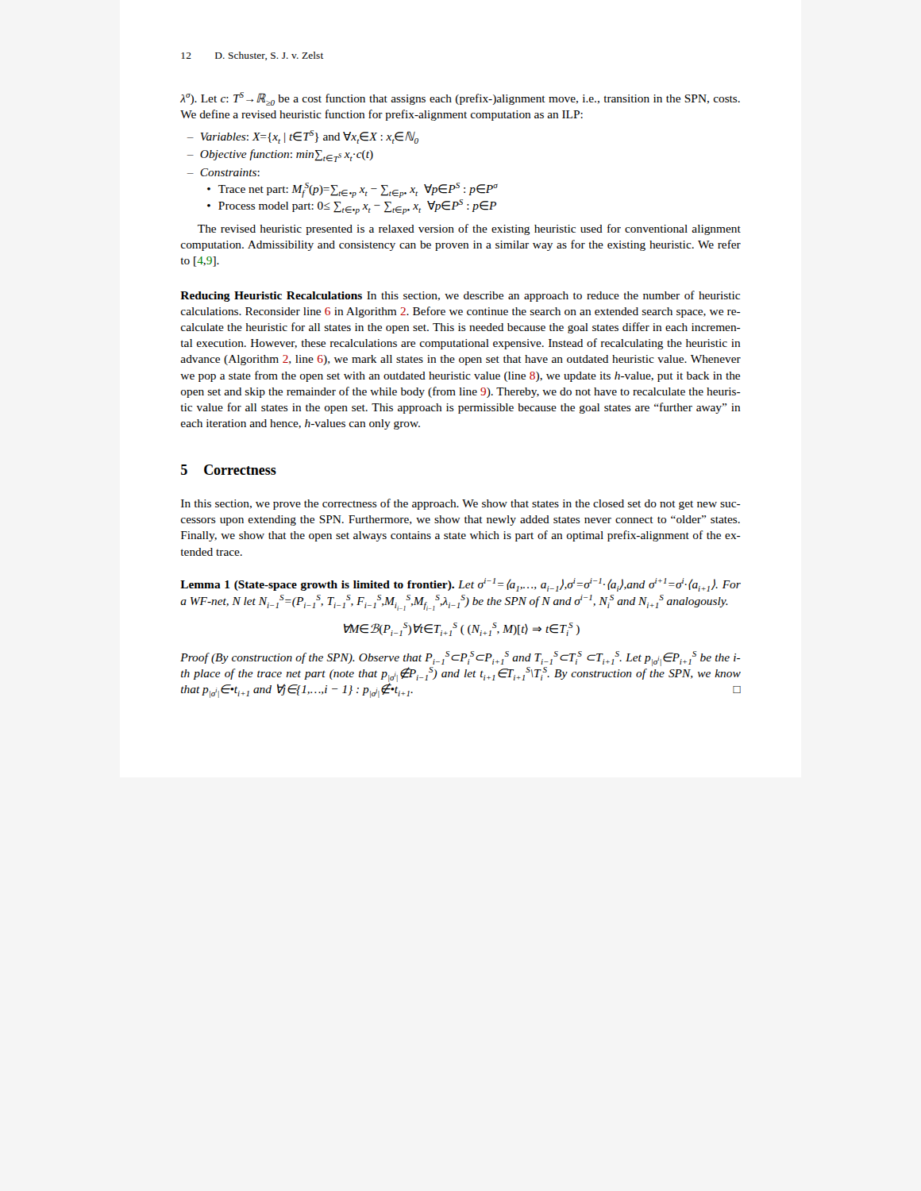12 D. Schuster, S. J. v. Zelst
λσ). Let c: TS→ℝ≥0 be a cost function that assigns each (prefix-)alignment move, i.e., transition in the SPN, costs. We define a revised heuristic function for prefix-alignment computation as an ILP:
Variables: X={xt | t∈TS} and ∀xt∈X : xt∈ℕ0
Objective function: min∑t∈TS xt·c(t)
Constraints:
Trace net part: MfS(p)=∑t∈•p xt − ∑t∈p• xt ∀p∈PS : p∈Pσ
Process model part: 0≤ ∑t∈•p xt − ∑t∈p• xt ∀p∈PS : p∈P
The revised heuristic presented is a relaxed version of the existing heuristic used for conventional alignment computation. Admissibility and consistency can be proven in a similar way as for the existing heuristic. We refer to [4,9].
Reducing Heuristic Recalculations In this section, we describe an approach to reduce the number of heuristic calculations. Reconsider line 6 in Algorithm 2. Before we continue the search on an extended search space, we recalculate the heuristic for all states in the open set. This is needed because the goal states differ in each incremental execution. However, these recalculations are computational expensive. Instead of recalculating the heuristic in advance (Algorithm 2, line 6), we mark all states in the open set that have an outdated heuristic value. Whenever we pop a state from the open set with an outdated heuristic value (line 8), we update its h-value, put it back in the open set and skip the remainder of the while body (from line 9). Thereby, we do not have to recalculate the heuristic value for all states in the open set. This approach is permissible because the goal states are “further away” in each iteration and hence, h-values can only grow.
5 Correctness
In this section, we prove the correctness of the approach. We show that states in the closed set do not get new successors upon extending the SPN. Furthermore, we show that newly added states never connect to “older” states. Finally, we show that the open set always contains a state which is part of an optimal prefix-alignment of the extended trace.
Lemma 1 (State-space growth is limited to frontier). Let σi−1=⟨a1,…, ai−1⟩,σi=σi−1·⟨ai⟩,and σi+1=σi·⟨ai+1⟩. For a WF-net, N let Ni−1S=(Pi−1S, Ti−1S, Fi−1S,Mii−1S,Mfi−1S,λi−1S) be the SPN of N and σi−1, NiS and Ni+1S analogously.
∀M∈ℬ(Pi−1S)∀t∈Ti+1S ( (Ni+1S, M)[t⟩ ⇒ t∈TiS )
Proof (By construction of the SPN). Observe that Pi−1S⊂PiS⊂Pi+1S and Ti−1S⊂TiS ⊂Ti+1S. Let p|σi|∈Pi+1S be the i-th place of the trace net part (note that p|σi|∉Pi−1S) and let ti+1∈Ti+1S\TiS. By construction of the SPN, we know that p|σi|∈•ti+1 and ∀j∈{1,…,i − 1} : p|σj|∉•ti+1.□